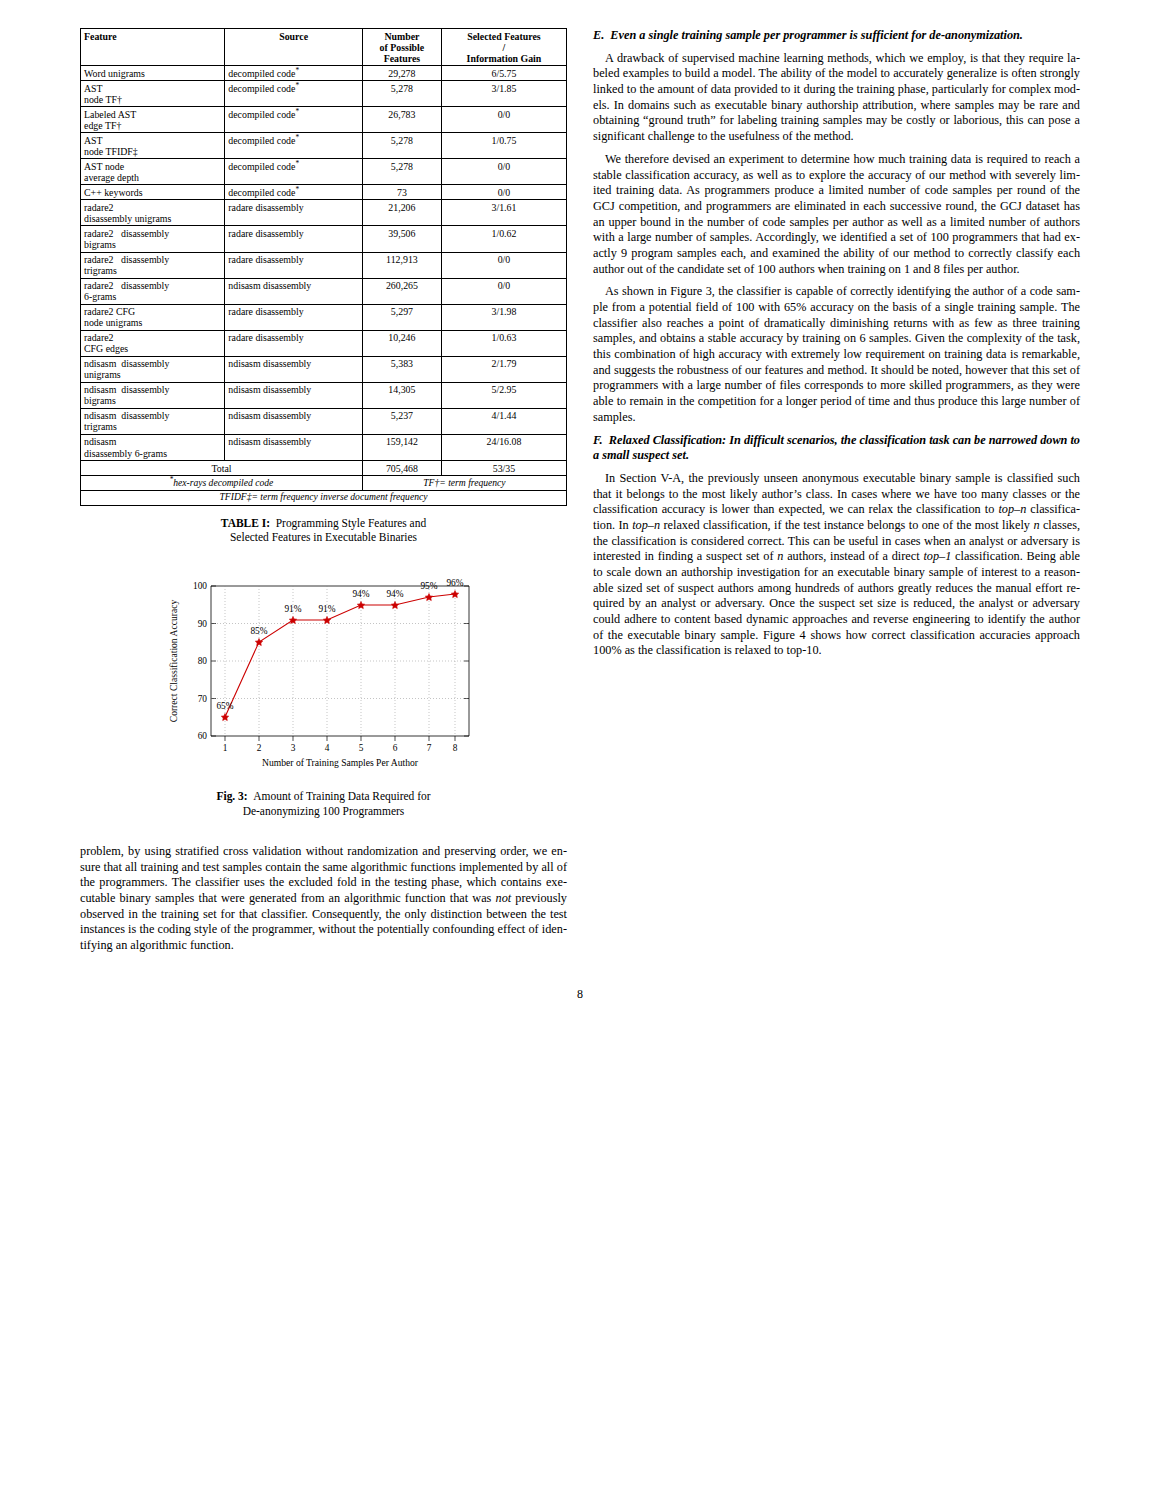| Feature | Source | Number of Possible Features | Selected Features / Information Gain |
| --- | --- | --- | --- |
| Word unigrams | decompiled code * | 29,278 | 6/5.75 |
| AST node TF† | decompiled code * | 5,278 | 3/1.85 |
| Labeled AST edge TF† | decompiled code * | 26,783 | 0/0 |
| AST node TFIDF‡ | decompiled code * | 5,278 | 1/0.75 |
| AST node average depth | decompiled code * | 5,278 | 0/0 |
| C++ keywords | decompiled code * | 73 | 0/0 |
| radare2 disassembly unigrams | radare disassembly | 21,206 | 3/1.61 |
| radare2 disassembly bigrams | radare disassembly | 39,506 | 1/0.62 |
| radare2 disassembly trigrams | radare disassembly | 112,913 | 0/0 |
| radare2 disassembly 6-grams | ndisasm disassembly | 260,265 | 0/0 |
| radare2 CFG node unigrams | radare disassembly | 5,297 | 3/1.98 |
| radare2 CFG edges | radare disassembly | 10,246 | 1/0.63 |
| ndisasm disassembly unigrams | ndisasm disassembly | 5,383 | 2/1.79 |
| ndisasm disassembly bigrams | ndisasm disassembly | 14,305 | 5/2.95 |
| ndisasm disassembly trigrams | ndisasm disassembly | 5,237 | 4/1.44 |
| ndisasm disassembly 6-grams | ndisasm disassembly | 159,142 | 24/16.08 |
| Total | 705,468 | 53/35 |
| * hex-rays decompiled code | TF†= term frequency |
| TFIDF‡= term frequency inverse document frequency |
TABLE I: Programming Style Features and
Selected Features in Executable Binaries
60 70 80 90 100 1 2 3 4 5 6 7 8 65% 85% 91% 91% 94% 94% 95% 96% Number of Training Samples Per Author Correct Classification Accuracy
Fig. 3: Amount of Training Data Required for
De-anonymizing 100 Programmers
problem, by using stratified cross validation without randomization and preserving order, we ensure that all training and test samples contain the same algorithmic functions implemented by all of the programmers. The classifier uses the excluded fold in the testing phase, which contains executable binary samples that were generated from an algorithmic function that was not previously observed in the training set for that classifier. Consequently, the only distinction between the test instances is the coding style of the programmer, without the potentially confounding effect of identifying an algorithmic function.
E. Even a single training sample per programmer is sufficient for de-anonymization.
A drawback of supervised machine learning methods, which we employ, is that they require labeled examples to build a model. The ability of the model to accurately generalize is often strongly linked to the amount of data provided to it during the training phase, particularly for complex models. In domains such as executable binary authorship attribution, where samples may be rare and obtaining “ground truth” for labeling training samples may be costly or laborious, this can pose a significant challenge to the usefulness of the method.
We therefore devised an experiment to determine how much training data is required to reach a stable classification accuracy, as well as to explore the accuracy of our method with severely limited training data. As programmers produce a limited number of code samples per round of the GCJ competition, and programmers are eliminated in each successive round, the GCJ dataset has an upper bound in the number of code samples per author as well as a limited number of authors with a large number of samples. Accordingly, we identified a set of 100 programmers that had exactly 9 program samples each, and examined the ability of our method to correctly classify each author out of the candidate set of 100 authors when training on 1 and 8 files per author.
As shown in Figure 3, the classifier is capable of correctly identifying the author of a code sample from a potential field of 100 with 65% accuracy on the basis of a single training sample. The classifier also reaches a point of dramatically diminishing returns with as few as three training samples, and obtains a stable accuracy by training on 6 samples. Given the complexity of the task, this combination of high accuracy with extremely low requirement on training data is remarkable, and suggests the robustness of our features and method. It should be noted, however that this set of programmers with a large number of files corresponds to more skilled programmers, as they were able to remain in the competition for a longer period of time and thus produce this large number of samples.
F. Relaxed Classification: In difficult scenarios, the classification task can be narrowed down to a small suspect set.
In Section V-A, the previously unseen anonymous executable binary sample is classified such that it belongs to the most likely author’s class. In cases where we have too many classes or the classification accuracy is lower than expected, we can relax the classification to top–n classification. In top–n relaxed classification, if the test instance belongs to one of the most likely n classes, the classification is considered correct. This can be useful in cases when an analyst or adversary is interested in finding a suspect set of n authors, instead of a direct top–1 classification. Being able to scale down an authorship investigation for an executable binary sample of interest to a reasonable sized set of suspect authors among hundreds of authors greatly reduces the manual effort required by an analyst or adversary. Once the suspect set size is reduced, the analyst or adversary could adhere to content based dynamic approaches and reverse engineering to identify the author of the executable binary sample. Figure 4 shows how correct classification accuracies approach 100% as the classification is relaxed to top-10.
8